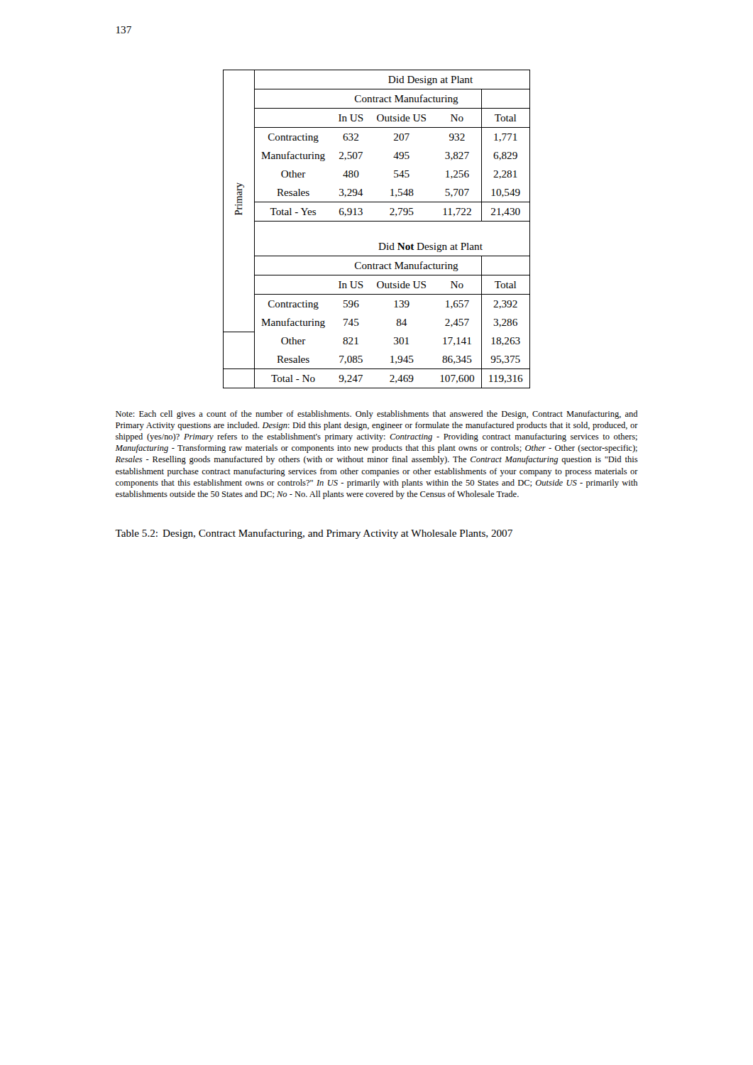137
| Primary | | Did Design at Plant |
| | Contract Manufacturing | |
| | In US | Outside US | No | Total |
| Contracting | 632 | 207 | 932 | 1,771 |
| Manufacturing | 2,507 | 495 | 3,827 | 6,829 |
| Other | 480 | 545 | 1,256 | 2,281 |
| Resales | 3,294 | 1,548 | 5,707 | 10,549 |
| Total - Yes | 6,913 | 2,795 | 11,722 | 21,430 |
| | Did Not Design at Plant |
| | Contract Manufacturing | |
| | In US | Outside US | No | Total |
| Contracting | 596 | 139 | 1,657 | 2,392 |
| Manufacturing | 745 | 84 | 2,457 | 3,286 |
| | Other | 821 | 301 | 17,141 | 18,263 |
| | Resales | 7,085 | 1,945 | 86,345 | 95,375 |
| | Total - No | 9,247 | 2,469 | 107,600 | 119,316 |
Note: Each cell gives a count of the number of establishments. Only establishments that answered the Design, Contract Manufacturing, and Primary Activity questions are included. Design: Did this plant design, engineer or formulate the manufactured products that it sold, produced, or shipped (yes/no)? Primary refers to the establishment's primary activity: Contracting - Providing contract manufacturing services to others; Manufacturing - Transforming raw materials or components into new products that this plant owns or controls; Other - Other (sector-specific); Resales - Reselling goods manufactured by others (with or without minor final assembly). The Contract Manufacturing question is "Did this establishment purchase contract manufacturing services from other companies or other establishments of your company to process materials or components that this establishment owns or controls?" In US - primarily with plants within the 50 States and DC; Outside US - primarily with establishments outside the 50 States and DC; No - No. All plants were covered by the Census of Wholesale Trade.
Table 5.2: Design, Contract Manufacturing, and Primary Activity at Wholesale Plants, 2007